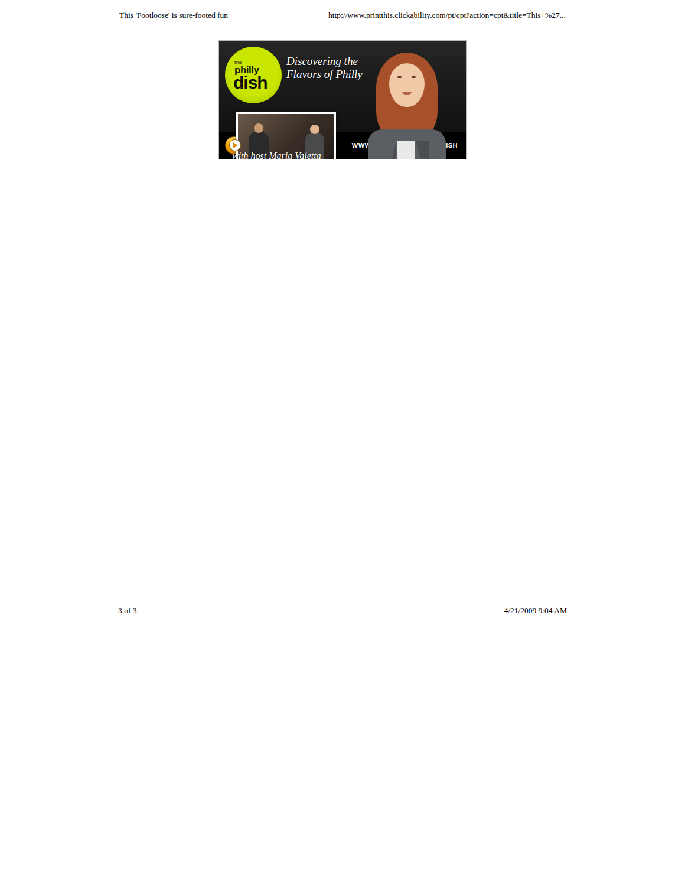This 'Footloose' is sure-footed fun
http://www.printthis.clickability.com/pt/cpt?action=cpt&title=This+%27...
the philly dish
Discovering the
Flavors of Philly
with host Maria Valetta
WATCH VIDEO WWW.PHILLY.COM/PHILLYDISH
3 of 3
4/21/2009 9:04 AM